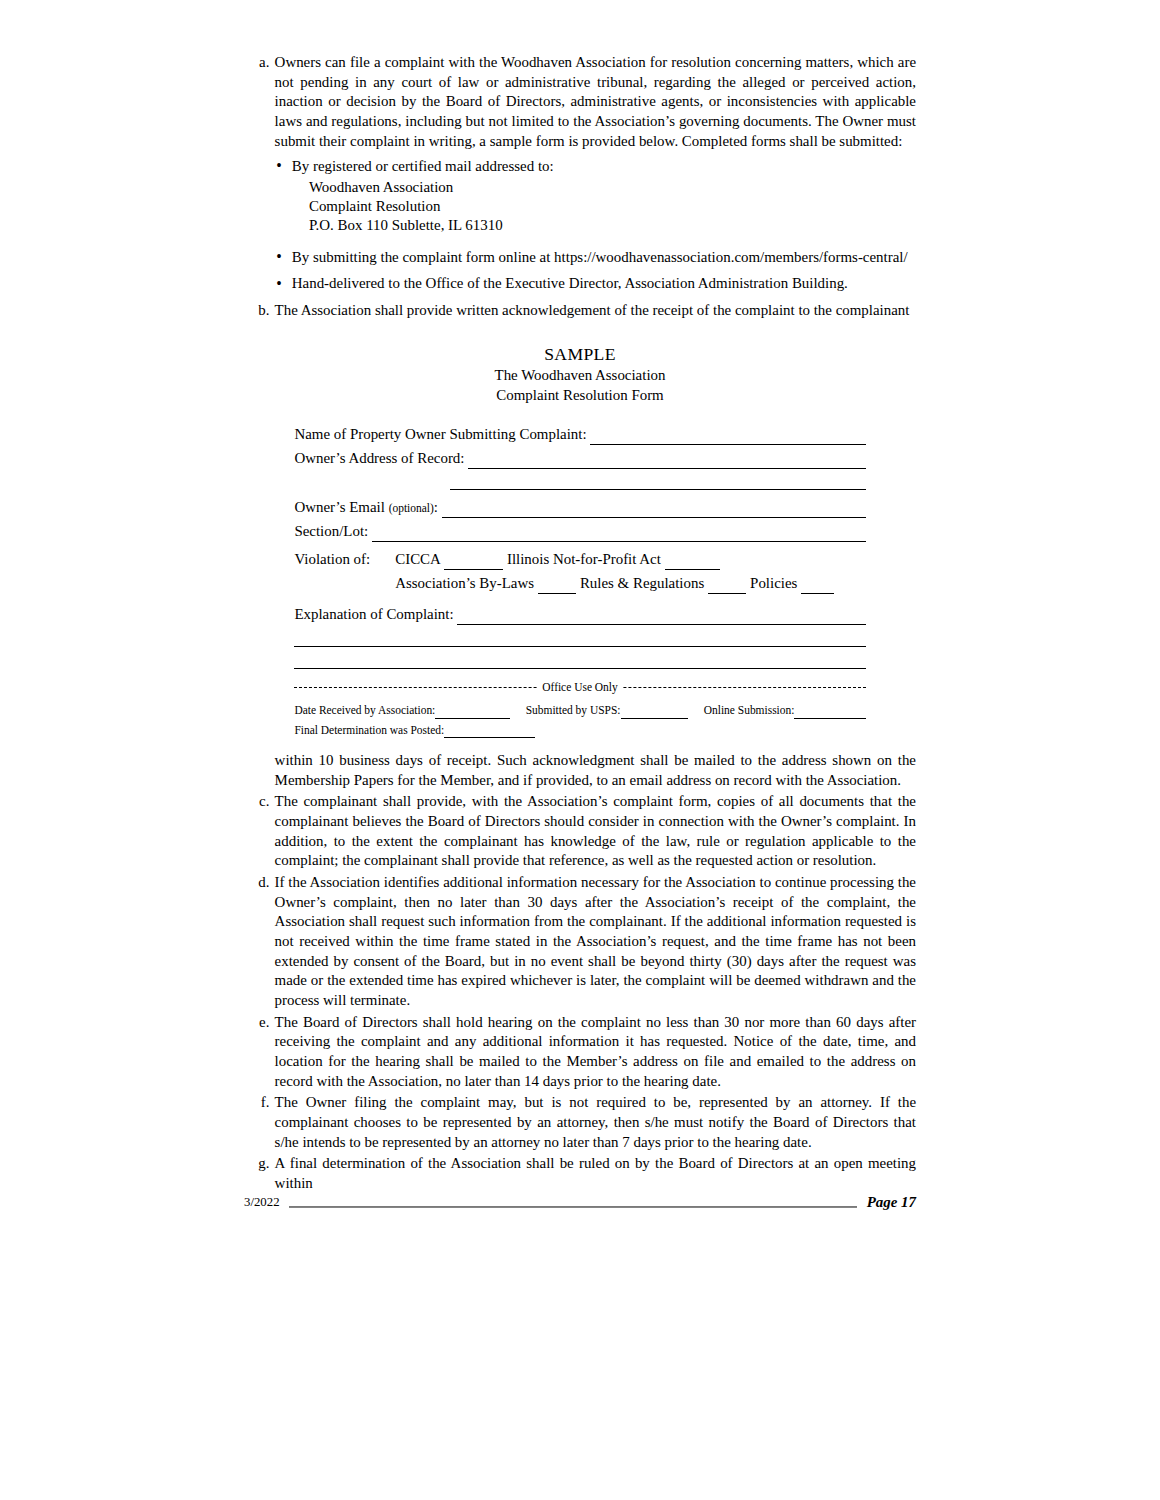a. Owners can file a complaint with the Woodhaven Association for resolution concerning matters, which are not pending in any court of law or administrative tribunal, regarding the alleged or perceived action, inaction or decision by the Board of Directors, administrative agents, or inconsistencies with applicable laws and regulations, including but not limited to the Association’s governing documents. The Owner must submit their complaint in writing, a sample form is provided below. Completed forms shall be submitted:
By registered or certified mail addressed to:
Woodhaven Association
Complaint Resolution
P.O. Box 110 Sublette, IL 61310
By submitting the complaint form online at https://woodhavenassociation.com/members/forms-central/
Hand-delivered to the Office of the Executive Director, Association Administration Building.
b. The Association shall provide written acknowledgement of the receipt of the complaint to the complainant
SAMPLE
The Woodhaven Association
Complaint Resolution Form
Name of Property Owner Submitting Complaint:
Owner’s Address of Record:
Owner’s Email (optional):
Section/Lot:
Violation of: CICCA Illinois Not-for-Profit Act
Association’s By-Laws Rules & Regulations Policies
Explanation of Complaint:
Office Use Only
Date Received by Association: Submitted by USPS: Online Submission:
Final Determination was Posted:
within 10 business days of receipt. Such acknowledgment shall be mailed to the address shown on the Membership Papers for the Member, and if provided, to an email address on record with the Association.
c. The complainant shall provide, with the Association’s complaint form, copies of all documents that the complainant believes the Board of Directors should consider in connection with the Owner’s complaint. In addition, to the extent the complainant has knowledge of the law, rule or regulation applicable to the complaint; the complainant shall provide that reference, as well as the requested action or resolution.
d. If the Association identifies additional information necessary for the Association to continue processing the Owner’s complaint, then no later than 30 days after the Association’s receipt of the complaint, the Association shall request such information from the complainant. If the additional information requested is not received within the time frame stated in the Association’s request, and the time frame has not been extended by consent of the Board, but in no event shall be beyond thirty (30) days after the request was made or the extended time has expired whichever is later, the complaint will be deemed withdrawn and the process will terminate.
e. The Board of Directors shall hold hearing on the complaint no less than 30 nor more than 60 days after receiving the complaint and any additional information it has requested. Notice of the date, time, and location for the hearing shall be mailed to the Member’s address on file and emailed to the address on record with the Association, no later than 14 days prior to the hearing date.
f. The Owner filing the complaint may, but is not required to be, represented by an attorney. If the complainant chooses to be represented by an attorney, then s/he must notify the Board of Directors that s/he intends to be represented by an attorney no later than 7 days prior to the hearing date.
g. A final determination of the Association shall be ruled on by the Board of Directors at an open meeting within
3/2022 Page 17